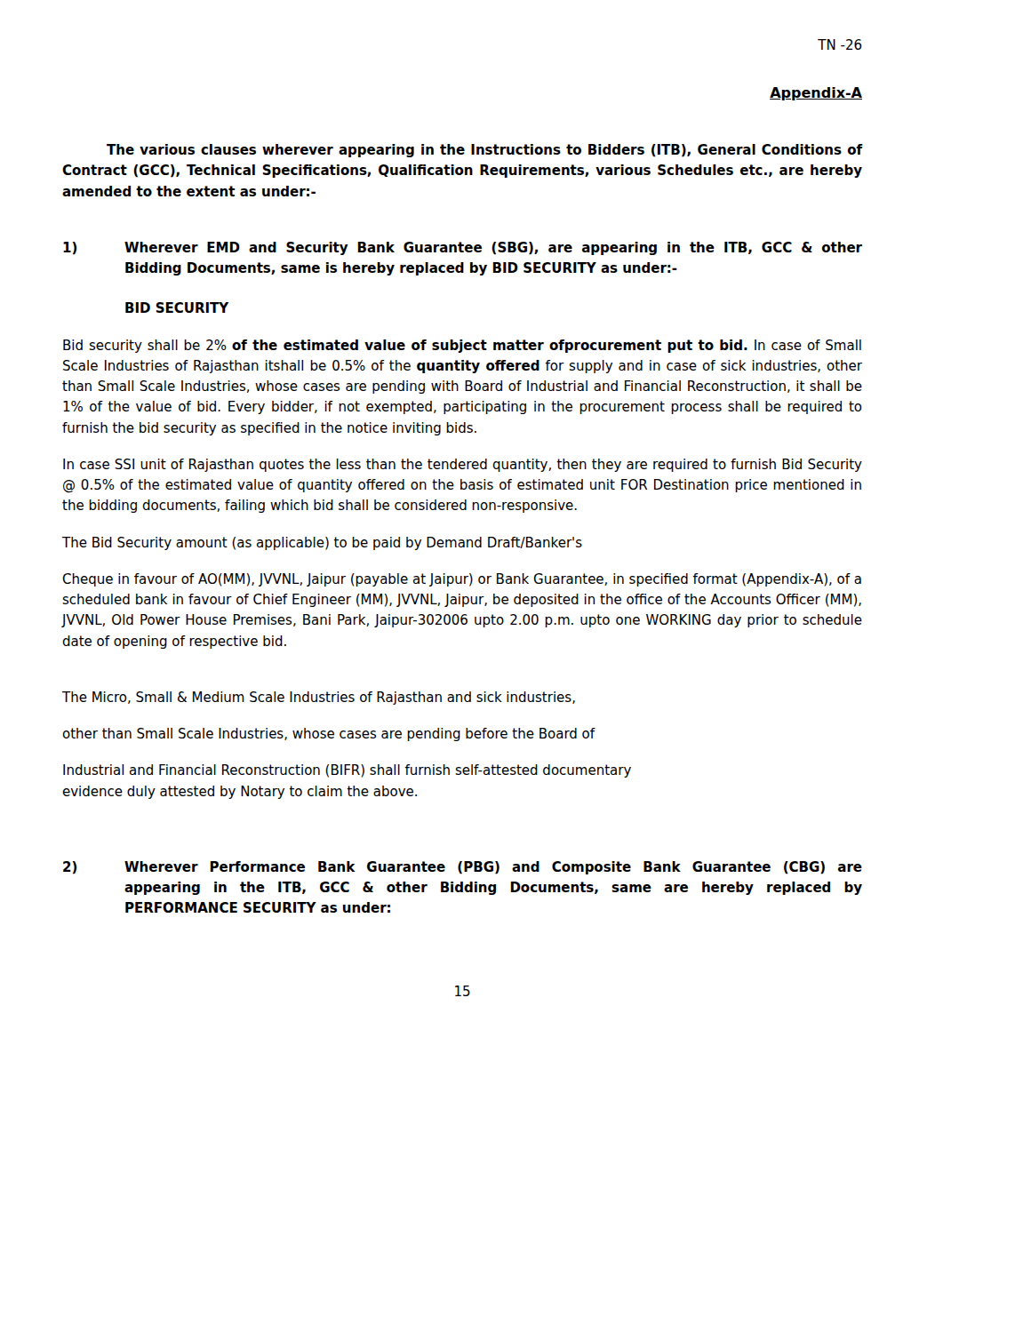TN -26
Appendix-A
The various clauses wherever appearing in the Instructions to Bidders (ITB), General Conditions of Contract (GCC), Technical Specifications, Qualification Requirements, various Schedules etc., are hereby amended to the extent as under:-
1)
Wherever EMD and Security Bank Guarantee (SBG), are appearing in the ITB, GCC & other Bidding Documents, same is hereby replaced by BID SECURITY as under:-
BID SECURITY
Bid security shall be 2% of the estimated value of subject matter ofprocurement put to bid. In case of Small Scale Industries of Rajasthan itshall be 0.5% of the quantity offered for supply and in case of sick industries, other than Small Scale Industries, whose cases are pending with Board of Industrial and Financial Reconstruction, it shall be 1% of the value of bid. Every bidder, if not exempted, participating in the procurement process shall be required to furnish the bid security as specified in the notice inviting bids.
In case SSI unit of Rajasthan quotes the less than the tendered quantity, then they are required to furnish Bid Security @ 0.5% of the estimated value of quantity offered on the basis of estimated unit FOR Destination price mentioned in the bidding documents, failing which bid shall be considered non-responsive.
The Bid Security amount (as applicable) to be paid by Demand Draft/Banker's
Cheque in favour of AO(MM), JVVNL, Jaipur (payable at Jaipur) or Bank Guarantee, in specified format (Appendix-A), of a scheduled bank in favour of Chief Engineer (MM), JVVNL, Jaipur, be deposited in the office of the Accounts Officer (MM), JVVNL, Old Power House Premises, Bani Park, Jaipur-302006 upto 2.00 p.m. upto one WORKING day prior to schedule date of opening of respective bid.
The Micro, Small & Medium Scale Industries of Rajasthan and sick industries,
other than Small Scale Industries, whose cases are pending before the Board of
Industrial and Financial Reconstruction (BIFR) shall furnish self-attested documentary
evidence duly attested by Notary to claim the above.
2)
Wherever Performance Bank Guarantee (PBG) and Composite Bank Guarantee (CBG) are appearing in the ITB, GCC & other Bidding Documents, same are hereby replaced by PERFORMANCE SECURITY as under:
15